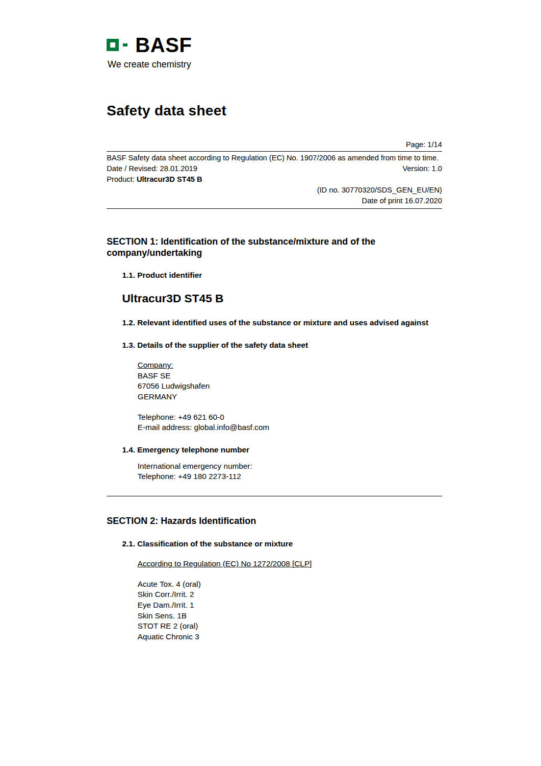BASF
We create chemistry
Safety data sheet
Page: 1/14
BASF Safety data sheet according to Regulation (EC) No. 1907/2006 as amended from time to time.
Date / Revised: 28.01.2019
Version: 1.0
Product: Ultracur3D ST45 B
(ID no. 30770320/SDS_GEN_EU/EN)
Date of print 16.07.2020
SECTION 1: Identification of the substance/mixture and of the
company/undertaking
1.1. Product identifier
Ultracur3D ST45 B
1.2. Relevant identified uses of the substance or mixture and uses advised against
1.3. Details of the supplier of the safety data sheet
Company:
BASF SE
67056 Ludwigshafen
GERMANY
Telephone: +49 621 60-0
E-mail address: global.info@basf.com
1.4. Emergency telephone number
International emergency number:
Telephone: +49 180 2273-112
SECTION 2: Hazards Identification
2.1. Classification of the substance or mixture
According to Regulation (EC) No 1272/2008 [CLP]
Acute Tox. 4 (oral)
Skin Corr./Irrit. 2
Eye Dam./Irrit. 1
Skin Sens. 1B
STOT RE 2 (oral)
Aquatic Chronic 3